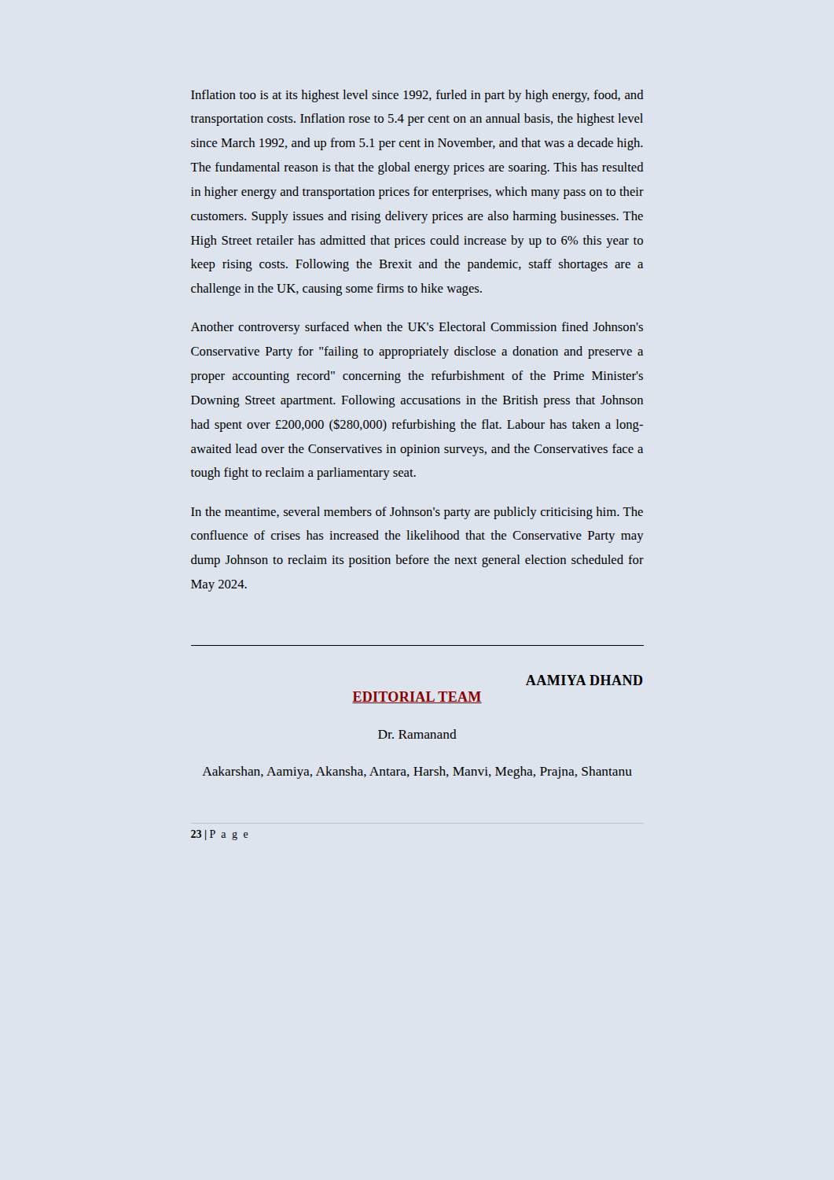Inflation too is at its highest level since 1992, furled in part by high energy, food, and transportation costs. Inflation rose to 5.4 per cent on an annual basis, the highest level since March 1992, and up from 5.1 per cent in November, and that was a decade high. The fundamental reason is that the global energy prices are soaring. This has resulted in higher energy and transportation prices for enterprises, which many pass on to their customers. Supply issues and rising delivery prices are also harming businesses. The High Street retailer has admitted that prices could increase by up to 6% this year to keep rising costs. Following the Brexit and the pandemic, staff shortages are a challenge in the UK, causing some firms to hike wages.
Another controversy surfaced when the UK's Electoral Commission fined Johnson's Conservative Party for "failing to appropriately disclose a donation and preserve a proper accounting record" concerning the refurbishment of the Prime Minister's Downing Street apartment. Following accusations in the British press that Johnson had spent over £200,000 ($280,000) refurbishing the flat. Labour has taken a long-awaited lead over the Conservatives in opinion surveys, and the Conservatives face a tough fight to reclaim a parliamentary seat.
In the meantime, several members of Johnson's party are publicly criticising him. The confluence of crises has increased the likelihood that the Conservative Party may dump Johnson to reclaim its position before the next general election scheduled for May 2024.
AAMIYA DHAND
EDITORIAL TEAM
Dr. Ramanand
Aakarshan, Aamiya, Akansha, Antara, Harsh, Manvi, Megha, Prajna, Shantanu
23 | P a g e